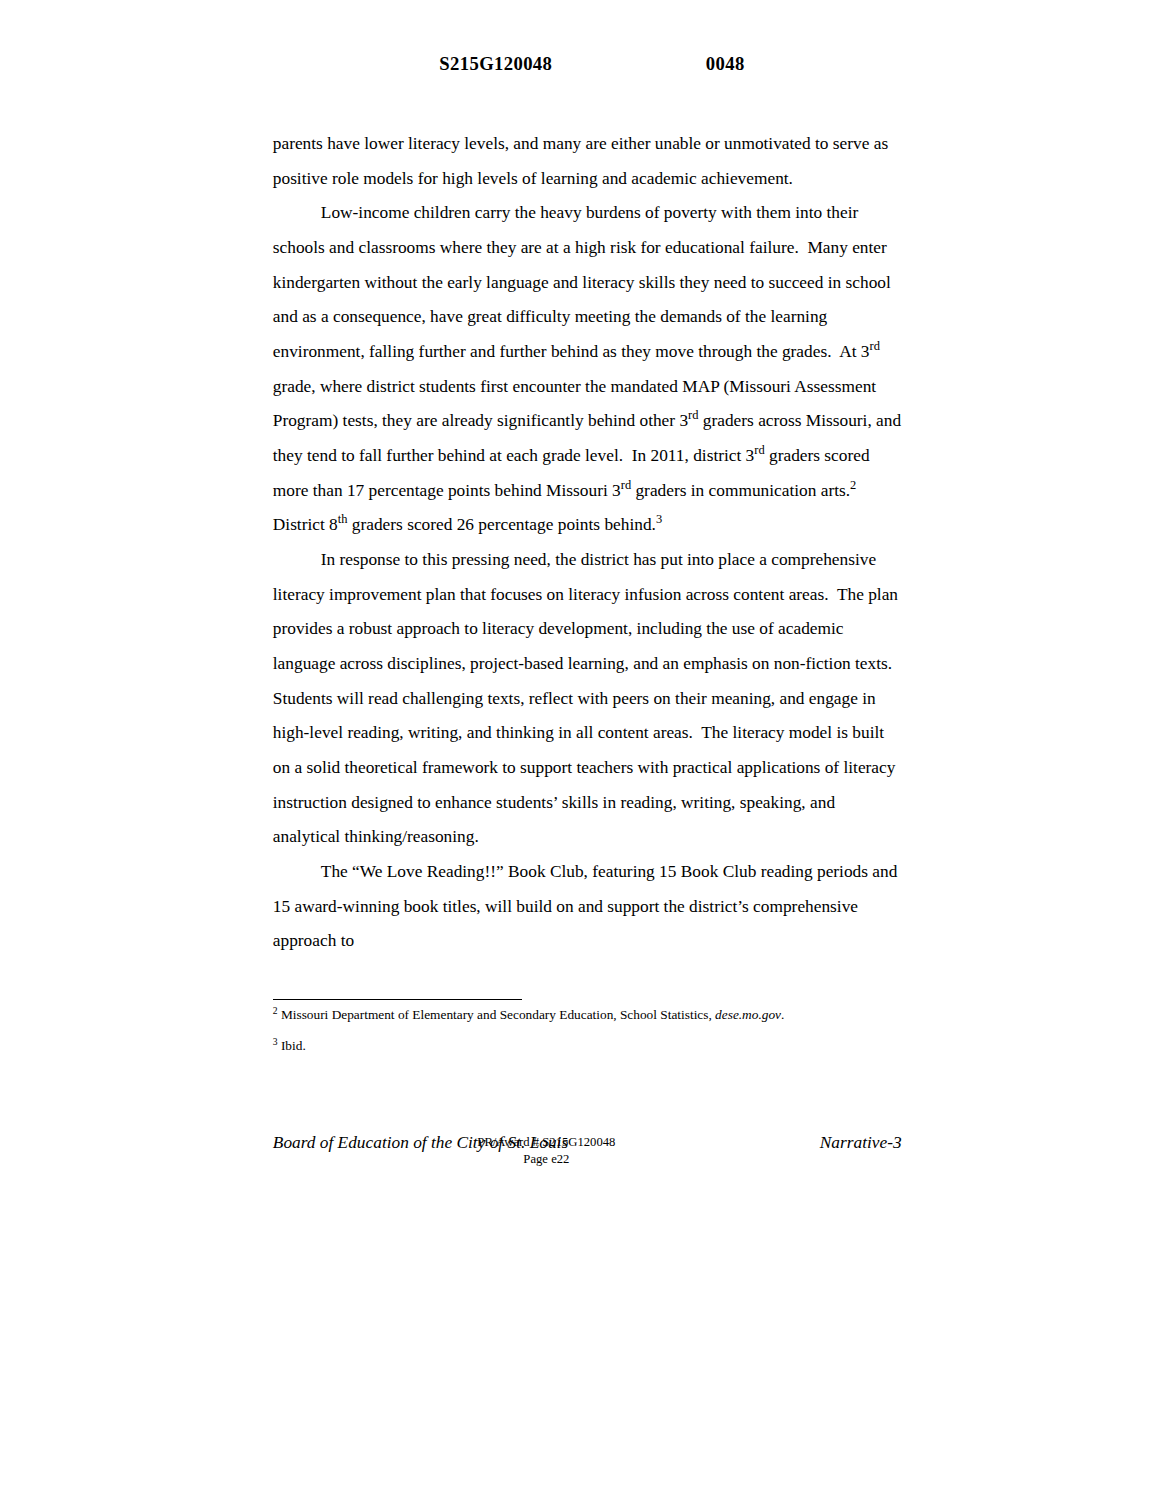S215G120048 0048
parents have lower literacy levels, and many are either unable or unmotivated to serve as positive role models for high levels of learning and academic achievement.
Low-income children carry the heavy burdens of poverty with them into their schools and classrooms where they are at a high risk for educational failure. Many enter kindergarten without the early language and literacy skills they need to succeed in school and as a consequence, have great difficulty meeting the demands of the learning environment, falling further and further behind as they move through the grades. At 3rd grade, where district students first encounter the mandated MAP (Missouri Assessment Program) tests, they are already significantly behind other 3rd graders across Missouri, and they tend to fall further behind at each grade level. In 2011, district 3rd graders scored more than 17 percentage points behind Missouri 3rd graders in communication arts.2 District 8th graders scored 26 percentage points behind.3
In response to this pressing need, the district has put into place a comprehensive literacy improvement plan that focuses on literacy infusion across content areas. The plan provides a robust approach to literacy development, including the use of academic language across disciplines, project-based learning, and an emphasis on non-fiction texts. Students will read challenging texts, reflect with peers on their meaning, and engage in high-level reading, writing, and thinking in all content areas. The literacy model is built on a solid theoretical framework to support teachers with practical applications of literacy instruction designed to enhance students’ skills in reading, writing, speaking, and analytical thinking/reasoning.
The “We Love Reading!!” Book Club, featuring 15 Book Club reading periods and 15 award-winning book titles, will build on and support the district’s comprehensive approach to
2 Missouri Department of Elementary and Secondary Education, School Statistics, dese.mo.gov.
3 Ibid.
Board of Education of the City of St. Louis
PR/Award # S215G120048Page e22
Narrative-3